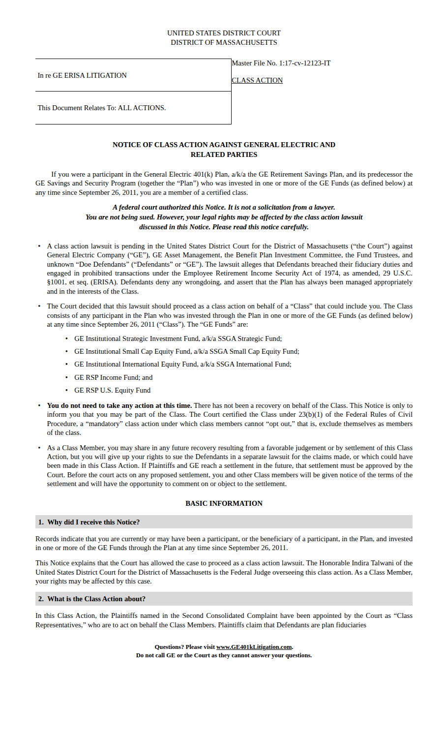UNITED STATES DISTRICT COURT
DISTRICT OF MASSACHUSETTS
| In re GE ERISA LITIGATION This Document Relates To: ALL ACTIONS. | Master File No. 1:17-cv-12123-IT CLASS ACTION |
NOTICE OF CLASS ACTION AGAINST GENERAL ELECTRIC AND
RELATED PARTIES
If you were a participant in the General Electric 401(k) Plan, a/k/a the GE Retirement Savings Plan, and its predecessor the GE Savings and Security Program (together the “Plan”) who was invested in one or more of the GE Funds (as defined below) at any time since September 26, 2011, you are a member of a certified class.
A federal court authorized this Notice. It is not a solicitation from a lawyer.
You are not being sued. However, your legal rights may be affected by the class action lawsuit
discussed in this Notice. Please read this notice carefully.
A class action lawsuit is pending in the United States District Court for the District of Massachusetts (“the Court”) against General Electric Company (“GE”), GE Asset Management, the Benefit Plan Investment Committee, the Fund Trustees, and unknown “Doe Defendants” (“Defendants” or “GE”). The lawsuit alleges that Defendants breached their fiduciary duties and engaged in prohibited transactions under the Employee Retirement Income Security Act of 1974, as amended, 29 U.S.C. §1001, et seq. (ERISA). Defendants deny any wrongdoing, and assert that the Plan has always been managed appropriately and in the interests of the Class.
The Court decided that this lawsuit should proceed as a class action on behalf of a “Class” that could include you. The Class consists of any participant in the Plan who was invested through the Plan in one or more of the GE Funds (as defined below) at any time since September 26, 2011 (“Class”). The “GE Funds” are:
GE Institutional Strategic Investment Fund, a/k/a SSGA Strategic Fund;
GE Institutional Small Cap Equity Fund, a/k/a SSGA Small Cap Equity Fund;
GE Institutional International Equity Fund, a/k/a SSGA International Fund;
GE RSP Income Fund; and
GE RSP U.S. Equity Fund
You do not need to take any action at this time. There has not been a recovery on behalf of the Class. This Notice is only to inform you that you may be part of the Class. The Court certified the Class under 23(b)(1) of the Federal Rules of Civil Procedure, a “mandatory” class action under which class members cannot “opt out,” that is, exclude themselves as members of the class.
As a Class Member, you may share in any future recovery resulting from a favorable judgement or by settlement of this Class Action, but you will give up your rights to sue the Defendants in a separate lawsuit for the claims made, or which could have been made in this Class Action. If Plaintiffs and GE reach a settlement in the future, that settlement must be approved by the Court. Before the court acts on any proposed settlement, you and other Class members will be given notice of the terms of the settlement and will have the opportunity to comment on or object to the settlement.
BASIC INFORMATION
1. Why did I receive this Notice?
Records indicate that you are currently or may have been a participant, or the beneficiary of a participant, in the Plan, and invested in one or more of the GE Funds through the Plan at any time since September 26, 2011.
This Notice explains that the Court has allowed the case to proceed as a class action lawsuit. The Honorable Indira Talwani of the United States District Court for the District of Massachusetts is the Federal Judge overseeing this class action. As a Class Member, your rights may be affected by this case.
2. What is the Class Action about?
In this Class Action, the Plaintiffs named in the Second Consolidated Complaint have been appointed by the Court as “Class Representatives,” who are to act on behalf the Class Members. Plaintiffs claim that Defendants are plan fiduciaries
Questions? Please visit www.GE401kLitigation.com.
Do not call GE or the Court as they cannot answer your questions.